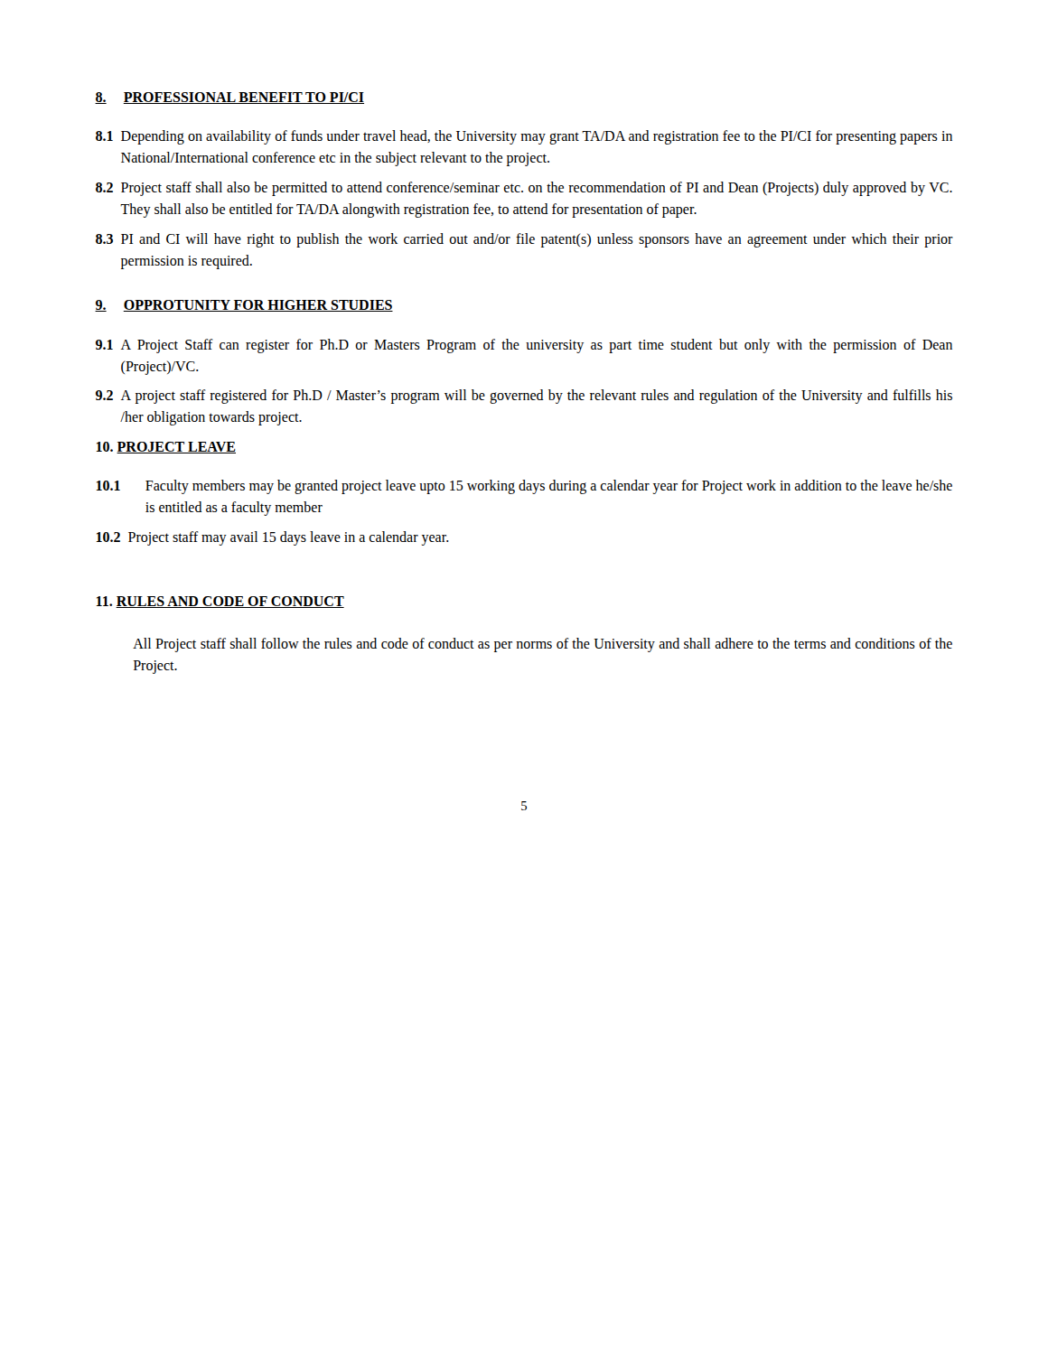8.
PROFESSIONAL BENEFIT TO PI/CI
8.1 Depending on availability of funds under travel head, the University may grant TA/DA and registration fee to the PI/CI for presenting papers in National/International conference etc in the subject relevant to the project.
8.2 Project staff shall also be permitted to attend conference/seminar etc. on the recommendation of PI and Dean (Projects) duly approved by VC. They shall also be entitled for TA/DA alongwith registration fee, to attend for presentation of paper.
8.3 PI and CI will have right to publish the work carried out and/or file patent(s) unless sponsors have an agreement under which their prior permission is required.
9.
OPPROTUNITY FOR HIGHER STUDIES
9.1 A Project Staff can register for Ph.D or Masters Program of the university as part time student but only with the permission of Dean (Project)/VC.
9.2 A project staff registered for Ph.D / Master’s program will be governed by the relevant rules and regulation of the University and fulfills his /her obligation towards project.
10. PROJECT LEAVE
10.1 Faculty members may be granted project leave upto 15 working days during a calendar year for Project work in addition to the leave he/she is entitled as a faculty member
10.2 Project staff may avail 15 days leave in a calendar year.
11. RULES AND CODE OF CONDUCT
All Project staff shall follow the rules and code of conduct as per norms of the University and shall adhere to the terms and conditions of the Project.
5